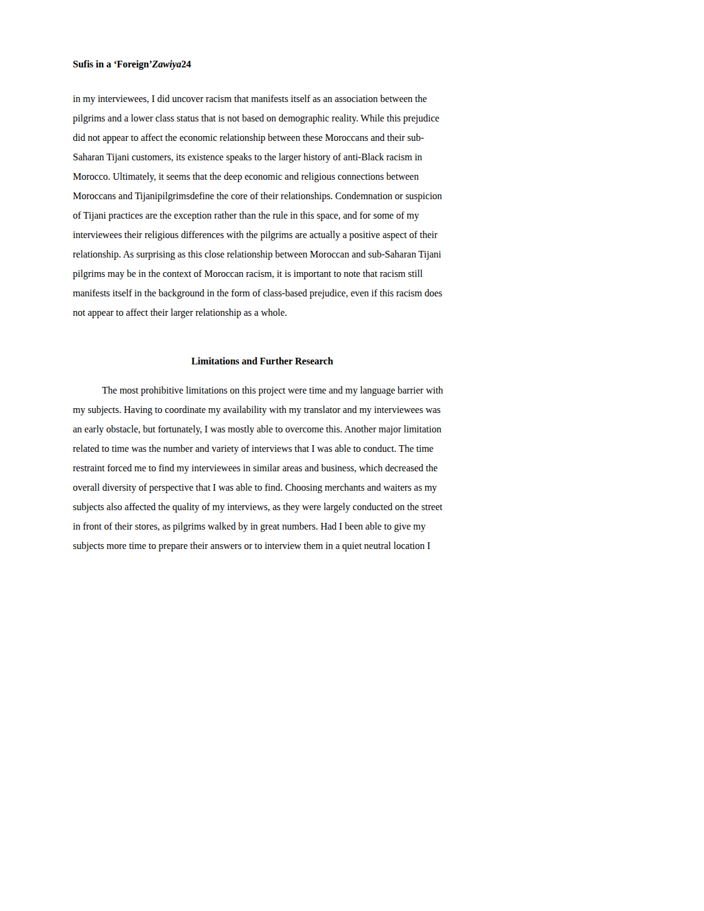Sufis in a ‘Foreign’Zawiya24
in my interviewees, I did uncover racism that manifests itself as an association between the pilgrims and a lower class status that is not based on demographic reality. While this prejudice did not appear to affect the economic relationship between these Moroccans and their sub-Saharan Tijani customers, its existence speaks to the larger history of anti-Black racism in Morocco. Ultimately, it seems that the deep economic and religious connections between Moroccans and Tijanipilgrimsdefine the core of their relationships. Condemnation or suspicion of Tijani practices are the exception rather than the rule in this space, and for some of my interviewees their religious differences with the pilgrims are actually a positive aspect of their relationship. As surprising as this close relationship between Moroccan and sub-Saharan Tijani pilgrims may be in the context of Moroccan racism, it is important to note that racism still manifests itself in the background in the form of class-based prejudice, even if this racism does not appear to affect their larger relationship as a whole.
Limitations and Further Research
The most prohibitive limitations on this project were time and my language barrier with my subjects. Having to coordinate my availability with my translator and my interviewees was an early obstacle, but fortunately, I was mostly able to overcome this. Another major limitation related to time was the number and variety of interviews that I was able to conduct. The time restraint forced me to find my interviewees in similar areas and business, which decreased the overall diversity of perspective that I was able to find. Choosing merchants and waiters as my subjects also affected the quality of my interviews, as they were largely conducted on the street in front of their stores, as pilgrims walked by in great numbers. Had I been able to give my subjects more time to prepare their answers or to interview them in a quiet neutral location I